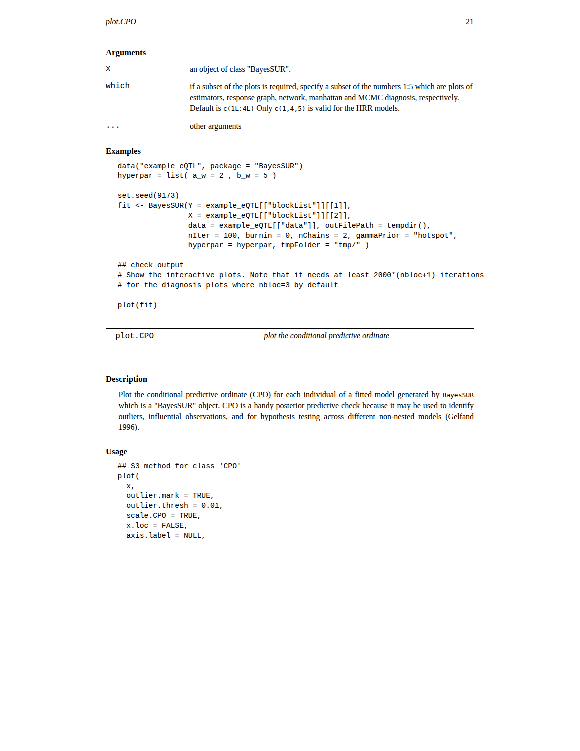plot.CPO 21
Arguments
x
an object of class "BayesSUR".
which
if a subset of the plots is required, specify a subset of the numbers 1:5 which are plots of estimators, response graph, network, manhattan and MCMC diagnosis, respectively. Default is c(1L:4L) Only c(1,4,5) is valid for the HRR models.
...
other arguments
Examples
data("example_eQTL", package = "BayesSUR")
hyperpar = list( a_w = 2 , b_w = 5 )

set.seed(9173)
fit <- BayesSUR(Y = example_eQTL[["blockList"]][[1]],
                X = example_eQTL[["blockList"]][[2]],
                data = example_eQTL[["data"]], outFilePath = tempdir(),
                nIter = 100, burnin = 0, nChains = 2, gammaPrior = "hotspot",
                hyperpar = hyperpar, tmpFolder = "tmp/" )

## check output
# Show the interactive plots. Note that it needs at least 2000*(nbloc+1) iterations
# for the diagnosis plots where nbloc=3 by default

plot(fit)
plot.CPO plot the conditional predictive ordinate
Description
Plot the conditional predictive ordinate (CPO) for each individual of a fitted model generated by BayesSUR which is a "BayesSUR" object. CPO is a handy posterior predictive check because it may be used to identify outliers, influential observations, and for hypothesis testing across different non-nested models (Gelfand 1996).
Usage
## S3 method for class 'CPO'
plot(
  x,
  outlier.mark = TRUE,
  outlier.thresh = 0.01,
  scale.CPO = TRUE,
  x.loc = FALSE,
  axis.label = NULL,